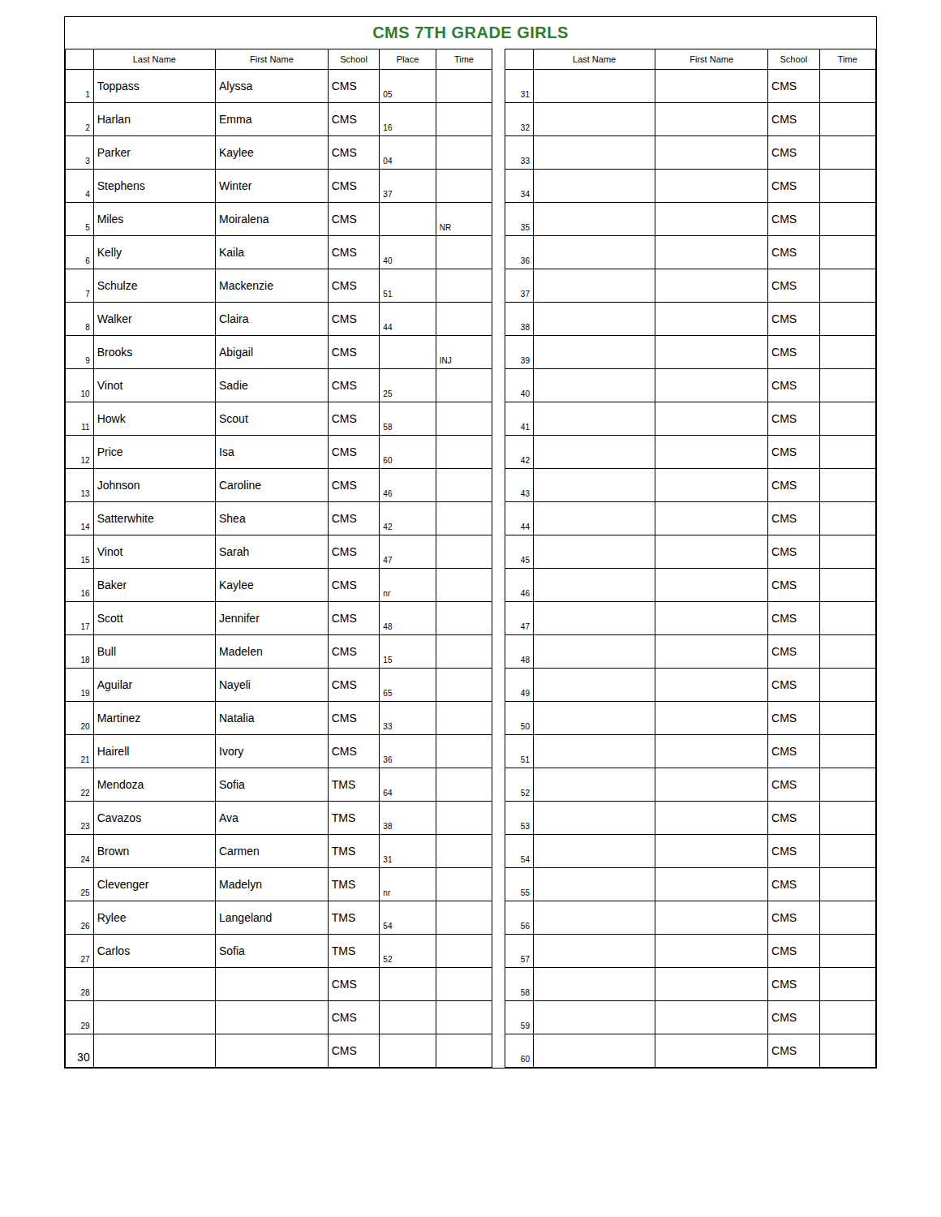CMS 7TH GRADE GIRLS
| | Last Name | First Name | School | Place | Time | | | Last Name | First Name | School | Time |
| --- | --- | --- | --- | --- | --- | --- | --- | --- | --- | --- | --- |
| 1 | Toppass | Alyssa | CMS | 05 | | | 31 | | | CMS | |
| 2 | Harlan | Emma | CMS | 16 | | | 32 | | | CMS | |
| 3 | Parker | Kaylee | CMS | 04 | | | 33 | | | CMS | |
| 4 | Stephens | Winter | CMS | 37 | | | 34 | | | CMS | |
| 5 | Miles | Moiralena | CMS | | NR | | 35 | | | CMS | |
| 6 | Kelly | Kaila | CMS | 40 | | | 36 | | | CMS | |
| 7 | Schulze | Mackenzie | CMS | 51 | | | 37 | | | CMS | |
| 8 | Walker | Claira | CMS | 44 | | | 38 | | | CMS | |
| 9 | Brooks | Abigail | CMS | | INJ | | 39 | | | CMS | |
| 10 | Vinot | Sadie | CMS | 25 | | | 40 | | | CMS | |
| 11 | Howk | Scout | CMS | 58 | | | 41 | | | CMS | |
| 12 | Price | Isa | CMS | 60 | | | 42 | | | CMS | |
| 13 | Johnson | Caroline | CMS | 46 | | | 43 | | | CMS | |
| 14 | Satterwhite | Shea | CMS | 42 | | | 44 | | | CMS | |
| 15 | Vinot | Sarah | CMS | 47 | | | 45 | | | CMS | |
| 16 | Baker | Kaylee | CMS | nr | | | 46 | | | CMS | |
| 17 | Scott | Jennifer | CMS | 48 | | | 47 | | | CMS | |
| 18 | Bull | Madelen | CMS | 15 | | | 48 | | | CMS | |
| 19 | Aguilar | Nayeli | CMS | 65 | | | 49 | | | CMS | |
| 20 | Martinez | Natalia | CMS | 33 | | | 50 | | | CMS | |
| 21 | Hairell | Ivory | CMS | 36 | | | 51 | | | CMS | |
| 22 | Mendoza | Sofia | TMS | 64 | | | 52 | | | CMS | |
| 23 | Cavazos | Ava | TMS | 38 | | | 53 | | | CMS | |
| 24 | Brown | Carmen | TMS | 31 | | | 54 | | | CMS | |
| 25 | Clevenger | Madelyn | TMS | nr | | | 55 | | | CMS | |
| 26 | Rylee | Langeland | TMS | 54 | | | 56 | | | CMS | |
| 27 | Carlos | Sofia | TMS | 52 | | | 57 | | | CMS | |
| 28 | | | CMS | | | | 58 | | | CMS | |
| 29 | | | CMS | | | | 59 | | | CMS | |
| 30 | | | CMS | | | | 60 | | | CMS | |